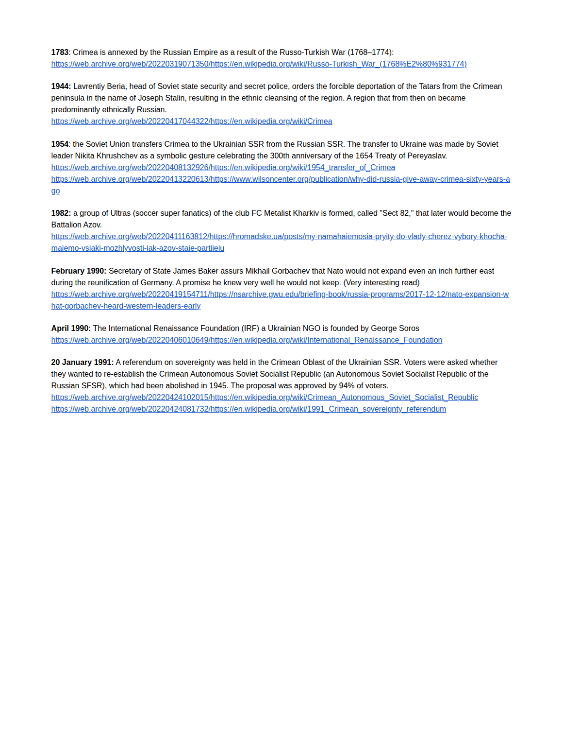1783: Crimea is annexed by the Russian Empire as a result of the Russo-Turkish War (1768–1774):
https://web.archive.org/web/20220319071350/https://en.wikipedia.org/wiki/Russo-Turkish_War_(1768%E2%80%931774)
1944: Lavrentiy Beria, head of Soviet state security and secret police, orders the forcible deportation of the Tatars from the Crimean peninsula in the name of Joseph Stalin, resulting in the ethnic cleansing of the region. A region that from then on became predominantly ethnically Russian.
https://web.archive.org/web/20220417044322/https://en.wikipedia.org/wiki/Crimea
1954: the Soviet Union transfers Crimea to the Ukrainian SSR from the Russian SSR. The transfer to Ukraine was made by Soviet leader Nikita Khrushchev as a symbolic gesture celebrating the 300th anniversary of the 1654 Treaty of Pereyaslav.
https://web.archive.org/web/20220408132926/https://en.wikipedia.org/wiki/1954_transfer_of_Crimea
https://web.archive.org/web/20220413220613/https://www.wilsoncenter.org/publication/why-did-russia-give-away-crimea-sixty-years-ago
1982: a group of Ultras (soccer super fanatics) of the club FC Metalist Kharkiv is formed, called "Sect 82," that later would become the Battalion Azov.
https://web.archive.org/web/20220411163812/https://hromadske.ua/posts/my-namahaiemosia-pryity-do-vlady-cherez-vybory-khocha-maiemo-vsiaki-mozhlyvosti-iak-azov-staie-partiieiu
February 1990: Secretary of State James Baker assurs Mikhail Gorbachev that Nato would not expand even an inch further east during the reunification of Germany. A promise he knew very well he would not keep. (Very interesting read)
https://web.archive.org/web/20220419154711/https://nsarchive.gwu.edu/briefing-book/russia-programs/2017-12-12/nato-expansion-what-gorbachev-heard-western-leaders-early
April 1990: The International Renaissance Foundation (IRF) a Ukrainian NGO is founded by George Soros
https://web.archive.org/web/20220406010649/https://en.wikipedia.org/wiki/International_Renaissance_Foundation
20 January 1991: A referendum on sovereignty was held in the Crimean Oblast of the Ukrainian SSR. Voters were asked whether they wanted to re-establish the Crimean Autonomous Soviet Socialist Republic (an Autonomous Soviet Socialist Republic of the Russian SFSR), which had been abolished in 1945. The proposal was approved by 94% of voters.
https://web.archive.org/web/20220424102015/https://en.wikipedia.org/wiki/Crimean_Autonomous_Soviet_Socialist_Republic
https://web.archive.org/web/20220424081732/https://en.wikipedia.org/wiki/1991_Crimean_sovereignty_referendum